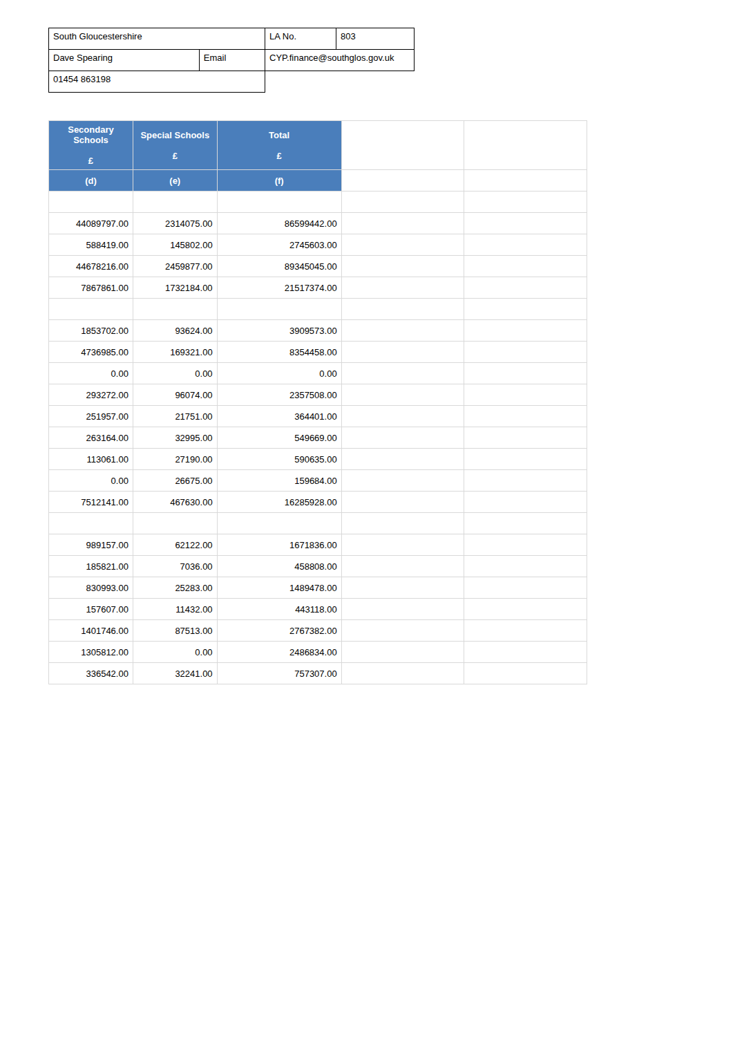| South Gloucestershire | LA No. | 803 |
| Dave Spearing | Email | CYP.finance@southglos.gov.uk |
| 01454 863198 | | |
| Secondary Schools £ | Special Schools £ | Total £ | | |
| --- | --- | --- | --- | --- |
| (d) | (e) | (f) | | |
| 44089797.00 | 2314075.00 | 86599442.00 | | |
| 588419.00 | 145802.00 | 2745603.00 | | |
| 44678216.00 | 2459877.00 | 89345045.00 | | |
| 7867861.00 | 1732184.00 | 21517374.00 | | |
| 1853702.00 | 93624.00 | 3909573.00 | | |
| 4736985.00 | 169321.00 | 8354458.00 | | |
| 0.00 | 0.00 | 0.00 | | |
| 293272.00 | 96074.00 | 2357508.00 | | |
| 251957.00 | 21751.00 | 364401.00 | | |
| 263164.00 | 32995.00 | 549669.00 | | |
| 113061.00 | 27190.00 | 590635.00 | | |
| 0.00 | 26675.00 | 159684.00 | | |
| 7512141.00 | 467630.00 | 16285928.00 | | |
| 989157.00 | 62122.00 | 1671836.00 | | |
| 185821.00 | 7036.00 | 458808.00 | | |
| 830993.00 | 25283.00 | 1489478.00 | | |
| 157607.00 | 11432.00 | 443118.00 | | |
| 1401746.00 | 87513.00 | 2767382.00 | | |
| 1305812.00 | 0.00 | 2486834.00 | | |
| 336542.00 | 32241.00 | 757307.00 | | |